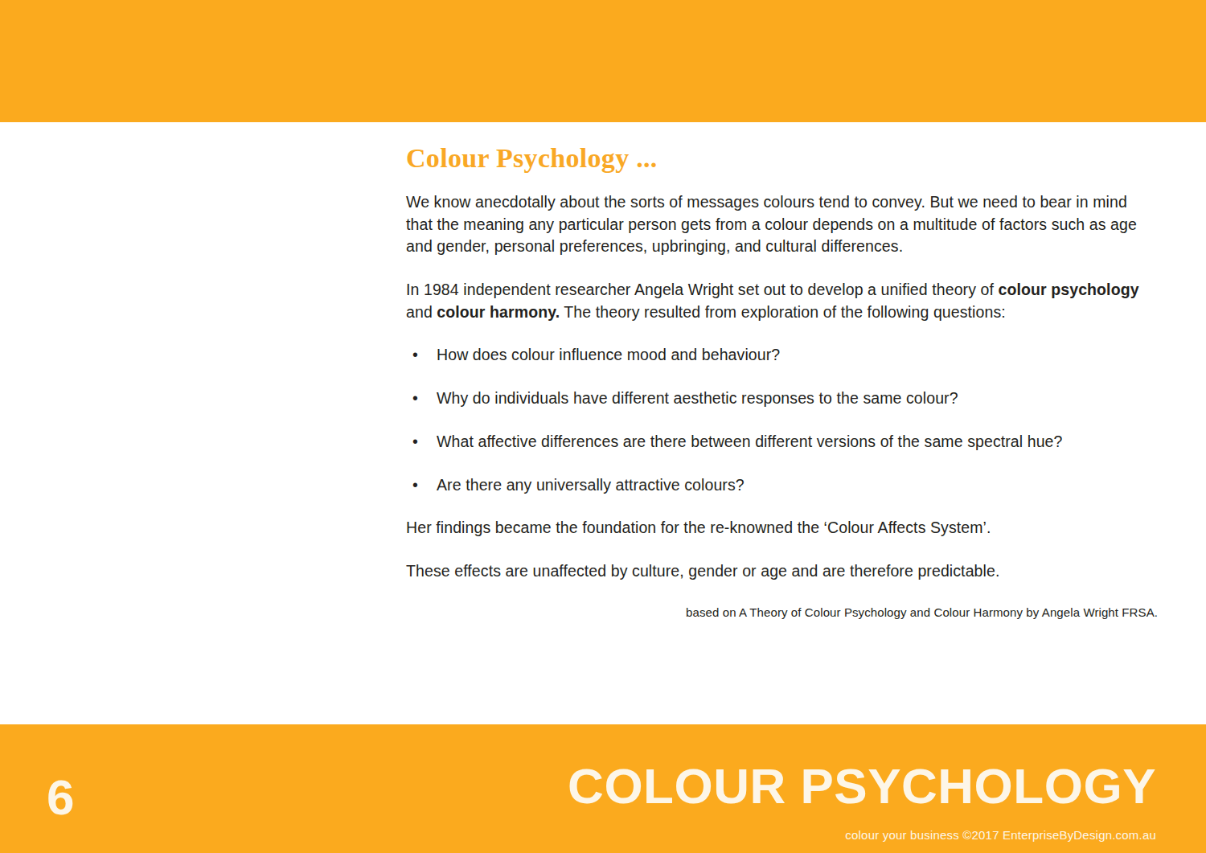Colour Psychology ...
We know anecdotally about the sorts of messages colours tend to convey. But we need to bear in mind that the meaning any particular person gets from a colour depends on a multitude of factors such as age and gender, personal preferences, upbringing, and cultural differences.
In 1984 independent researcher Angela Wright set out to develop a unified theory of colour psychology and colour harmony. The theory resulted from exploration of the following questions:
How does colour influence mood and behaviour?
Why do individuals have different aesthetic responses to the same colour?
What affective differences are there between different versions of the same spectral hue?
Are there any universally attractive colours?
Her findings became the foundation for the re-knowned the ‘Colour Affects System’.
These effects are unaffected by culture, gender or age and are therefore predictable.
based on A Theory of Colour Psychology and Colour Harmony by Angela Wright FRSA.
6
COLOUR PSYCHOLOGY
colour your business ©2017 EnterpriseByDesign.com.au